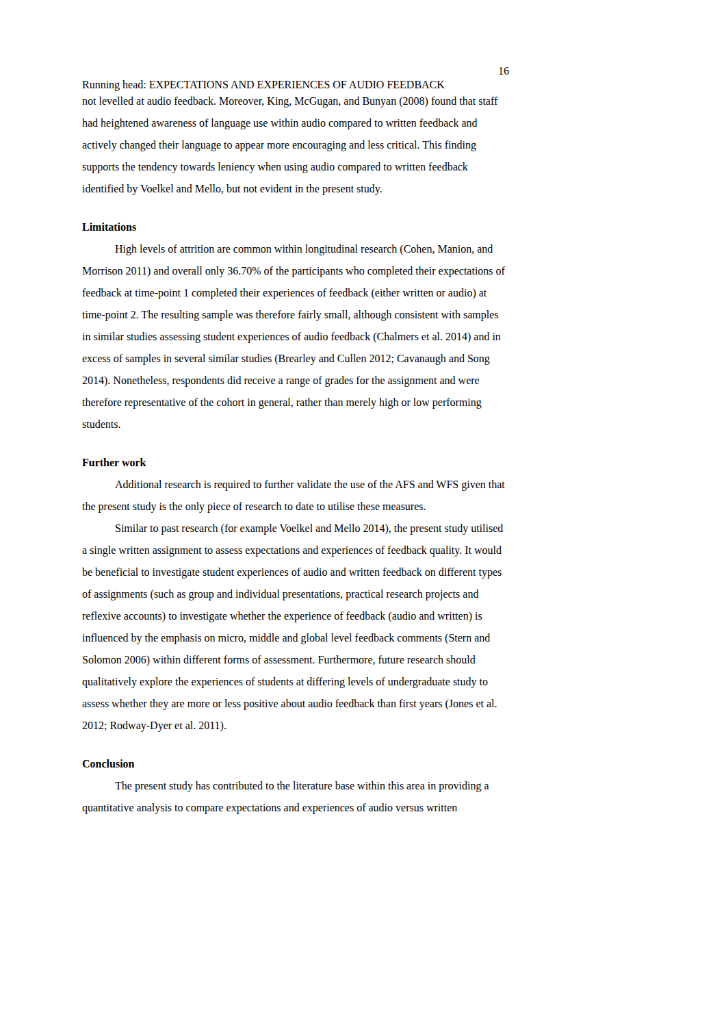16
Running head: EXPECTATIONS AND EXPERIENCES OF AUDIO FEEDBACK
not levelled at audio feedback. Moreover, King, McGugan, and Bunyan (2008) found that staff had heightened awareness of language use within audio compared to written feedback and actively changed their language to appear more encouraging and less critical. This finding supports the tendency towards leniency when using audio compared to written feedback identified by Voelkel and Mello, but not evident in the present study.
Limitations
High levels of attrition are common within longitudinal research (Cohen, Manion, and Morrison 2011) and overall only 36.70% of the participants who completed their expectations of feedback at time-point 1 completed their experiences of feedback (either written or audio) at time-point 2. The resulting sample was therefore fairly small, although consistent with samples in similar studies assessing student experiences of audio feedback (Chalmers et al. 2014) and in excess of samples in several similar studies (Brearley and Cullen 2012; Cavanaugh and Song 2014). Nonetheless, respondents did receive a range of grades for the assignment and were therefore representative of the cohort in general, rather than merely high or low performing students.
Further work
Additional research is required to further validate the use of the AFS and WFS given that the present study is the only piece of research to date to utilise these measures.
Similar to past research (for example Voelkel and Mello 2014), the present study utilised a single written assignment to assess expectations and experiences of feedback quality. It would be beneficial to investigate student experiences of audio and written feedback on different types of assignments (such as group and individual presentations, practical research projects and reflexive accounts) to investigate whether the experience of feedback (audio and written) is influenced by the emphasis on micro, middle and global level feedback comments (Stern and Solomon 2006) within different forms of assessment. Furthermore, future research should qualitatively explore the experiences of students at differing levels of undergraduate study to assess whether they are more or less positive about audio feedback than first years (Jones et al. 2012; Rodway-Dyer et al. 2011).
Conclusion
The present study has contributed to the literature base within this area in providing a quantitative analysis to compare expectations and experiences of audio versus written